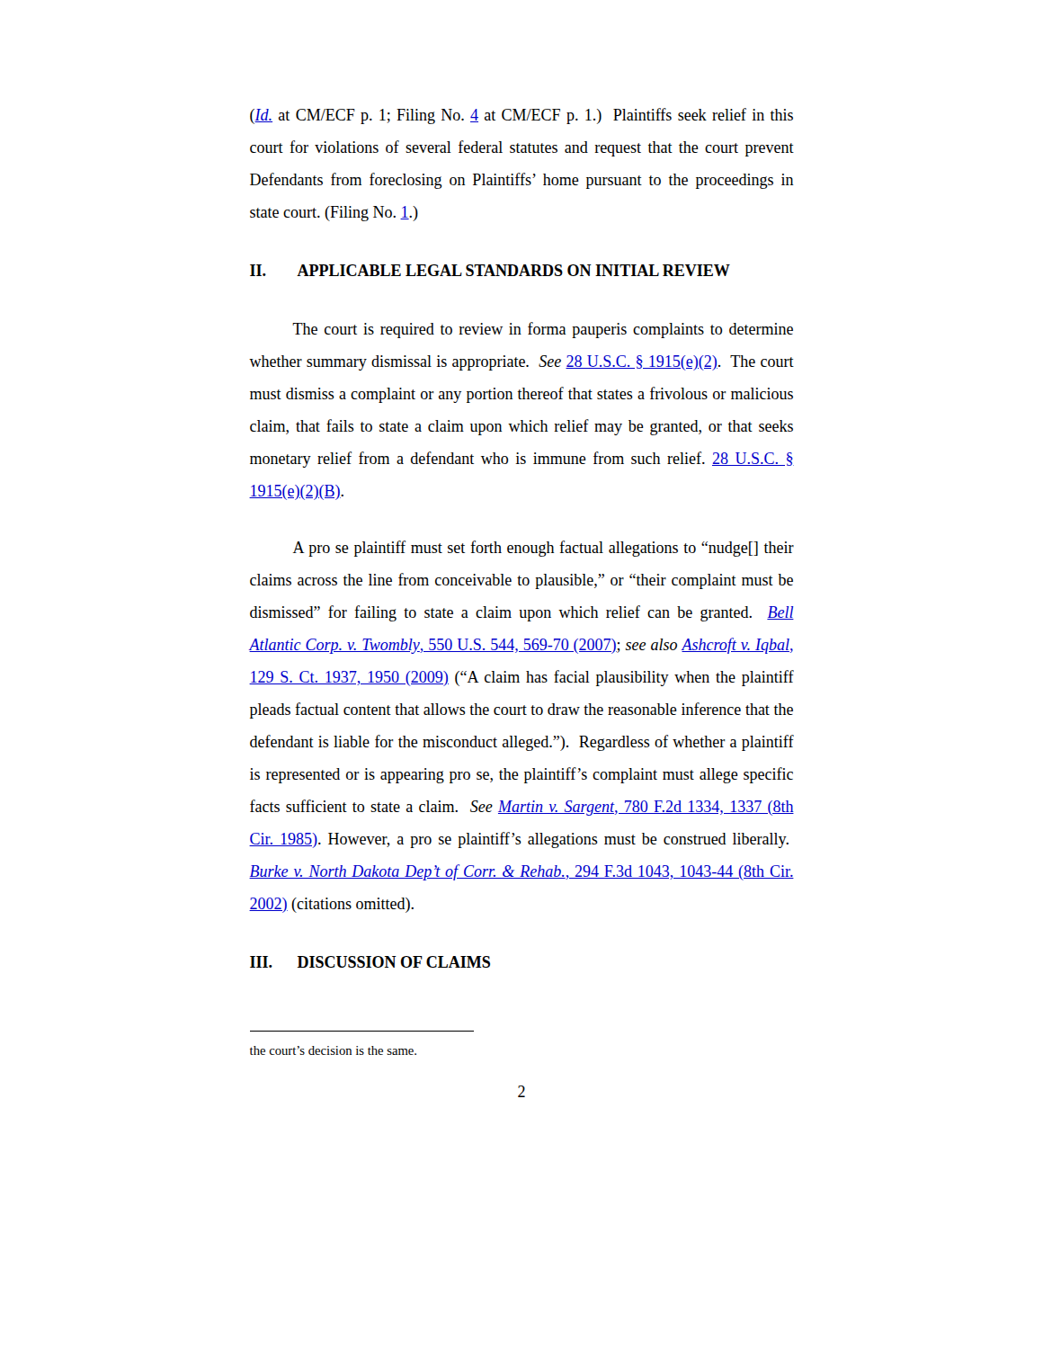(Id. at CM/ECF p. 1; Filing No. 4 at CM/ECF p. 1.) Plaintiffs seek relief in this court for violations of several federal statutes and request that the court prevent Defendants from foreclosing on Plaintiffs’ home pursuant to the proceedings in state court. (Filing No. 1.)
II. APPLICABLE LEGAL STANDARDS ON INITIAL REVIEW
The court is required to review in forma pauperis complaints to determine whether summary dismissal is appropriate. See 28 U.S.C. § 1915(e)(2). The court must dismiss a complaint or any portion thereof that states a frivolous or malicious claim, that fails to state a claim upon which relief may be granted, or that seeks monetary relief from a defendant who is immune from such relief. 28 U.S.C. § 1915(e)(2)(B).
A pro se plaintiff must set forth enough factual allegations to “nudge[] their claims across the line from conceivable to plausible,” or “their complaint must be dismissed” for failing to state a claim upon which relief can be granted. Bell Atlantic Corp. v. Twombly, 550 U.S. 544, 569-70 (2007); see also Ashcroft v. Iqbal, 129 S. Ct. 1937, 1950 (2009) (“A claim has facial plausibility when the plaintiff pleads factual content that allows the court to draw the reasonable inference that the defendant is liable for the misconduct alleged.”). Regardless of whether a plaintiff is represented or is appearing pro se, the plaintiff’s complaint must allege specific facts sufficient to state a claim. See Martin v. Sargent, 780 F.2d 1334, 1337 (8th Cir. 1985). However, a pro se plaintiff’s allegations must be construed liberally. Burke v. North Dakota Dep’t of Corr. & Rehab., 294 F.3d 1043, 1043-44 (8th Cir. 2002) (citations omitted).
III. DISCUSSION OF CLAIMS
the court’s decision is the same.
2